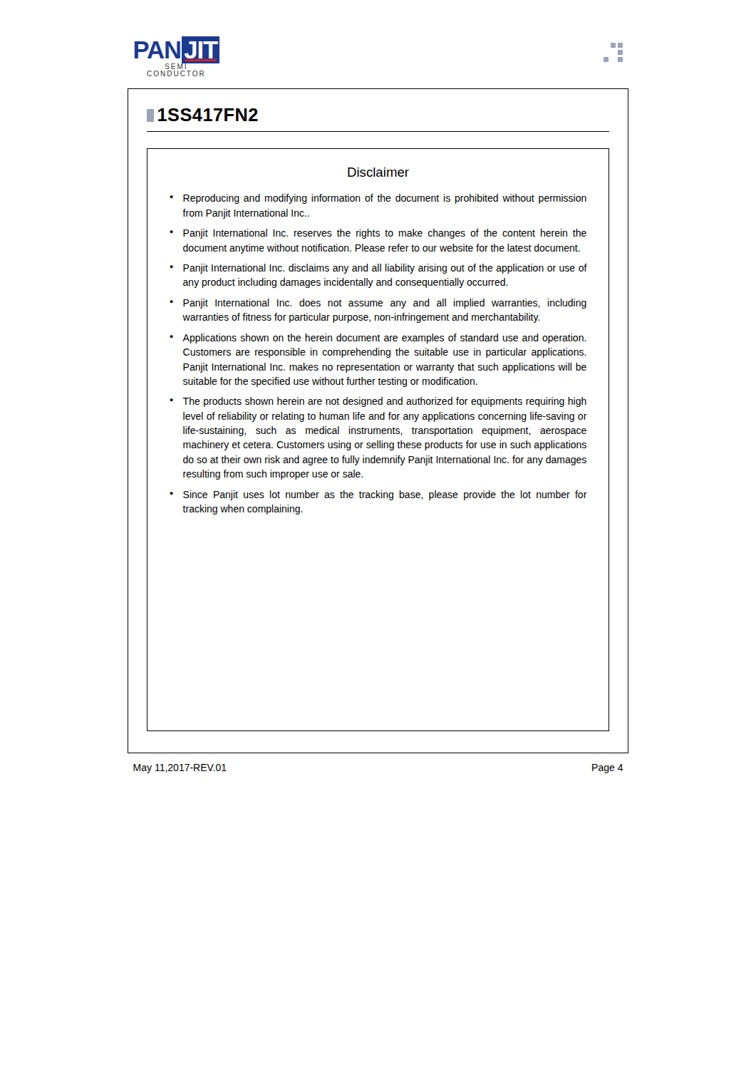PANJIT
SEMI CONDUCTOR
1SS417FN2
Disclaimer
Reproducing and modifying information of the document is prohibited without permission from Panjit International Inc..
Panjit International Inc. reserves the rights to make changes of the content herein the document anytime without notification. Please refer to our website for the latest document.
Panjit International Inc. disclaims any and all liability arising out of the application or use of any product including damages incidentally and consequentially occurred.
Panjit International Inc. does not assume any and all implied warranties, including warranties of fitness for particular purpose, non-infringement and merchantability.
Applications shown on the herein document are examples of standard use and operation. Customers are responsible in comprehending the suitable use in particular applications. Panjit International Inc. makes no representation or warranty that such applications will be suitable for the specified use without further testing or modification.
The products shown herein are not designed and authorized for equipments requiring high level of reliability or relating to human life and for any applications concerning life-saving or life-sustaining, such as medical instruments, transportation equipment, aerospace machinery et cetera. Customers using or selling these products for use in such applications do so at their own risk and agree to fully indemnify Panjit International Inc. for any damages resulting from such improper use or sale.
Since Panjit uses lot number as the tracking base, please provide the lot number for tracking when complaining.
May 11,2017-REV.01
Page 4